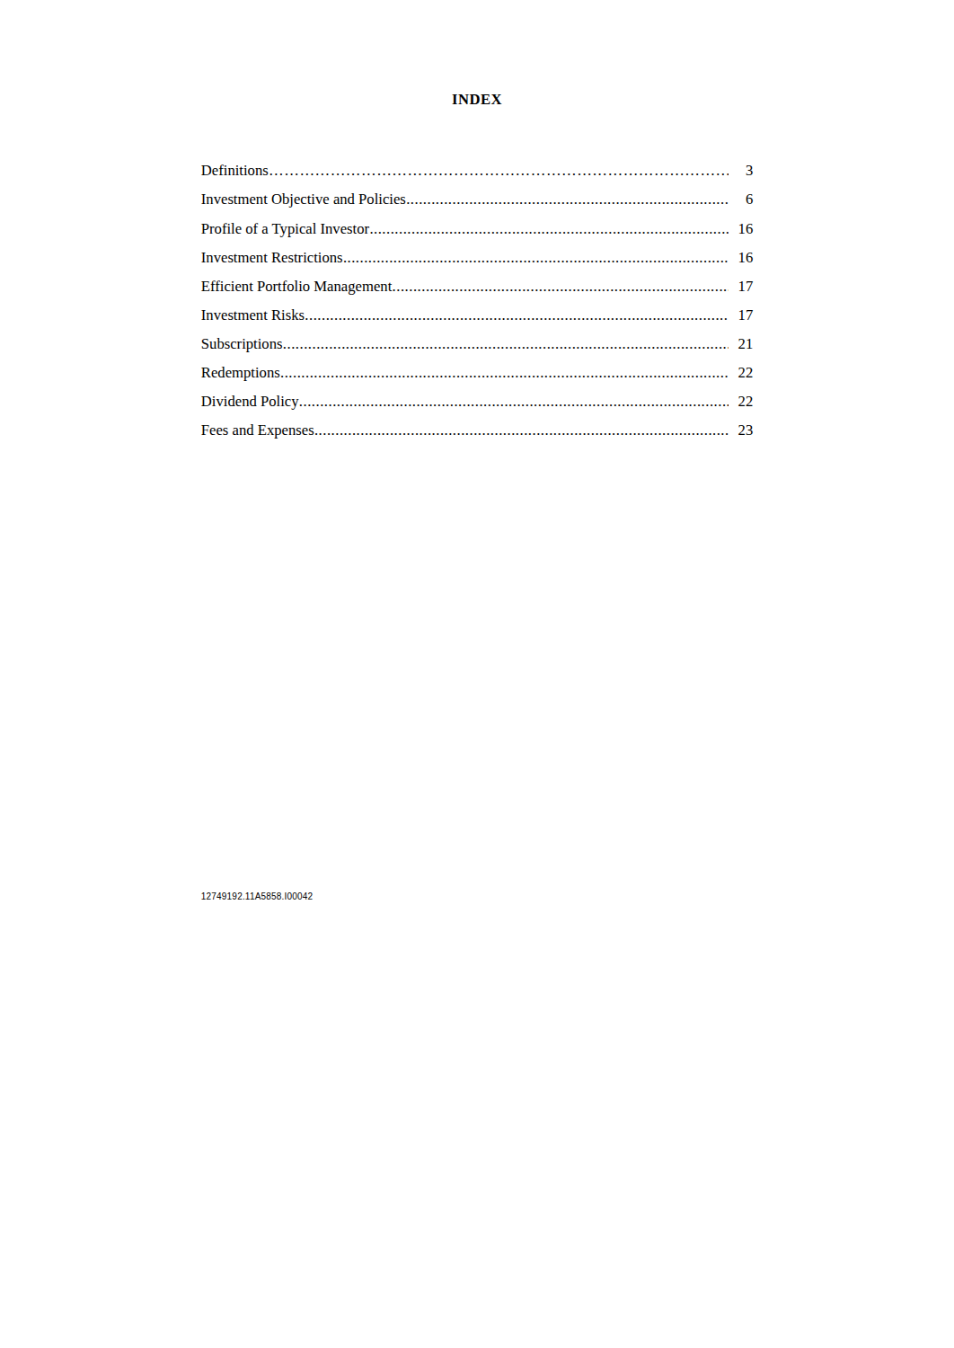INDEX
Definitions ………………………………………………………………………………………………………… 3
Investment Objective and Policies ....................................................................................................... 6
Profile of a Typical Investor ............................................................................................................. 16
Investment Restrictions ..................................................................................................................... 16
Efficient Portfolio Management ......................................................................................................... 17
Investment Risks ............................................................................................................................. 17
Subscriptions ................................................................................................................................. 21
Redemptions ................................................................................................................................. 22
Dividend Policy .............................................................................................................................. 22
Fees and Expenses ........................................................................................................................... 23
12749192.11A5858.I00042